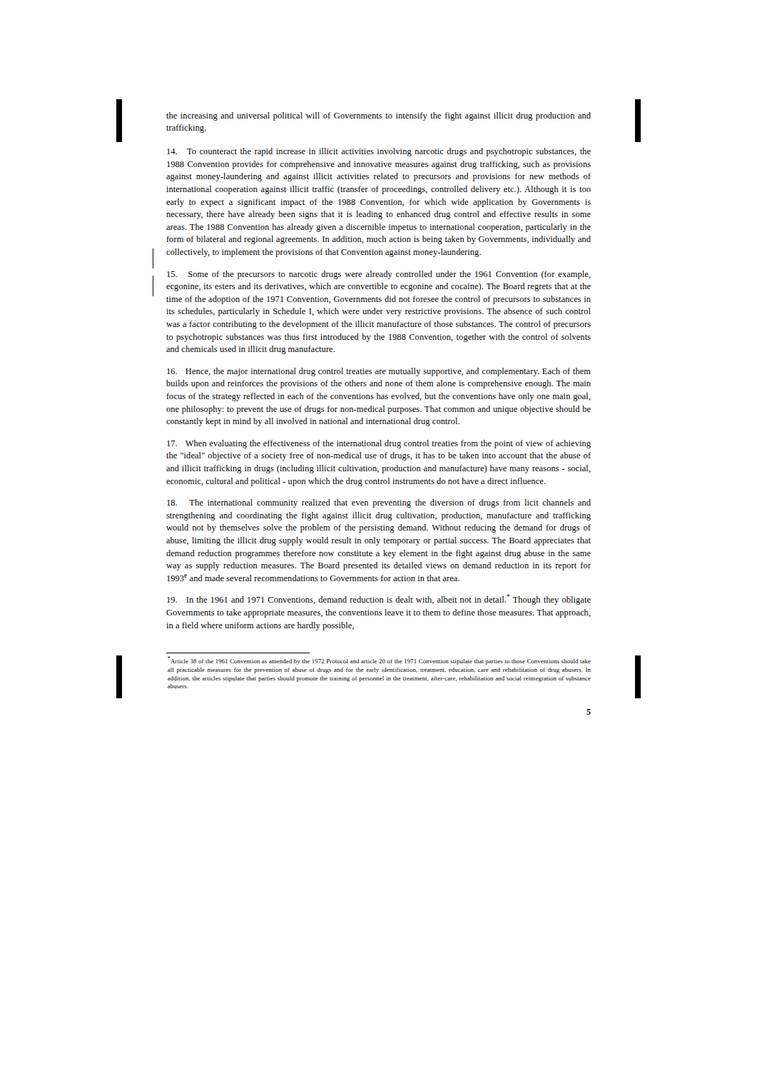the increasing and universal political will of Governments to intensify the fight against illicit drug production and trafficking.
14. To counteract the rapid increase in illicit activities involving narcotic drugs and psychotropic substances, the 1988 Convention provides for comprehensive and innovative measures against drug trafficking, such as provisions against money-laundering and against illicit activities related to precursors and provisions for new methods of international cooperation against illicit traffic (transfer of proceedings, controlled delivery etc.). Although it is too early to expect a significant impact of the 1988 Convention, for which wide application by Governments is necessary, there have already been signs that it is leading to enhanced drug control and effective results in some areas. The 1988 Convention has already given a discernible impetus to international cooperation, particularly in the form of bilateral and regional agreements. In addition, much action is being taken by Governments, individually and collectively, to implement the provisions of that Convention against money-laundering.
15. Some of the precursors to narcotic drugs were already controlled under the 1961 Convention (for example, ecgonine, its esters and its derivatives, which are convertible to ecgonine and cocaine). The Board regrets that at the time of the adoption of the 1971 Convention, Governments did not foresee the control of precursors to substances in its schedules, particularly in Schedule I, which were under very restrictive provisions. The absence of such control was a factor contributing to the development of the illicit manufacture of those substances. The control of precursors to psychotropic substances was thus first introduced by the 1988 Convention, together with the control of solvents and chemicals used in illicit drug manufacture.
16. Hence, the major international drug control treaties are mutually supportive, and complementary. Each of them builds upon and reinforces the provisions of the others and none of them alone is comprehensive enough. The main focus of the strategy reflected in each of the conventions has evolved, but the conventions have only one main goal, one philosophy: to prevent the use of drugs for non-medical purposes. That common and unique objective should be constantly kept in mind by all involved in national and international drug control.
17. When evaluating the effectiveness of the international drug control treaties from the point of view of achieving the "ideal" objective of a society free of non-medical use of drugs, it has to be taken into account that the abuse of and illicit trafficking in drugs (including illicit cultivation, production and manufacture) have many reasons - social, economic, cultural and political - upon which the drug control instruments do not have a direct influence.
18. The international community realized that even preventing the diversion of drugs from licit channels and strengthening and coordinating the fight against illicit drug cultivation, production, manufacture and trafficking would not by themselves solve the problem of the persisting demand. Without reducing the demand for drugs of abuse, limiting the illicit drug supply would result in only temporary or partial success. The Board appreciates that demand reduction programmes therefore now constitute a key element in the fight against drug abuse in the same way as supply reduction measures. The Board presented its detailed views on demand reduction in its report for 1993e and made several recommendations to Governments for action in that area.
19. In the 1961 and 1971 Conventions, demand reduction is dealt with, albeit not in detail.* Though they obligate Governments to take appropriate measures, the conventions leave it to them to define those measures. That approach, in a field where uniform actions are hardly possible,
*Article 38 of the 1961 Convention as amended by the 1972 Protocol and article 20 of the 1971 Convention stipulate that parties to those Conventions should take all practicable measures for the prevention of abuse of drugs and for the early identification, treatment, education, care and rehabilitation of drug abusers. In addition, the articles stipulate that parties should promote the training of personnel in the treatment, after-care, rehabilitation and social reintegration of substance abusers.
5